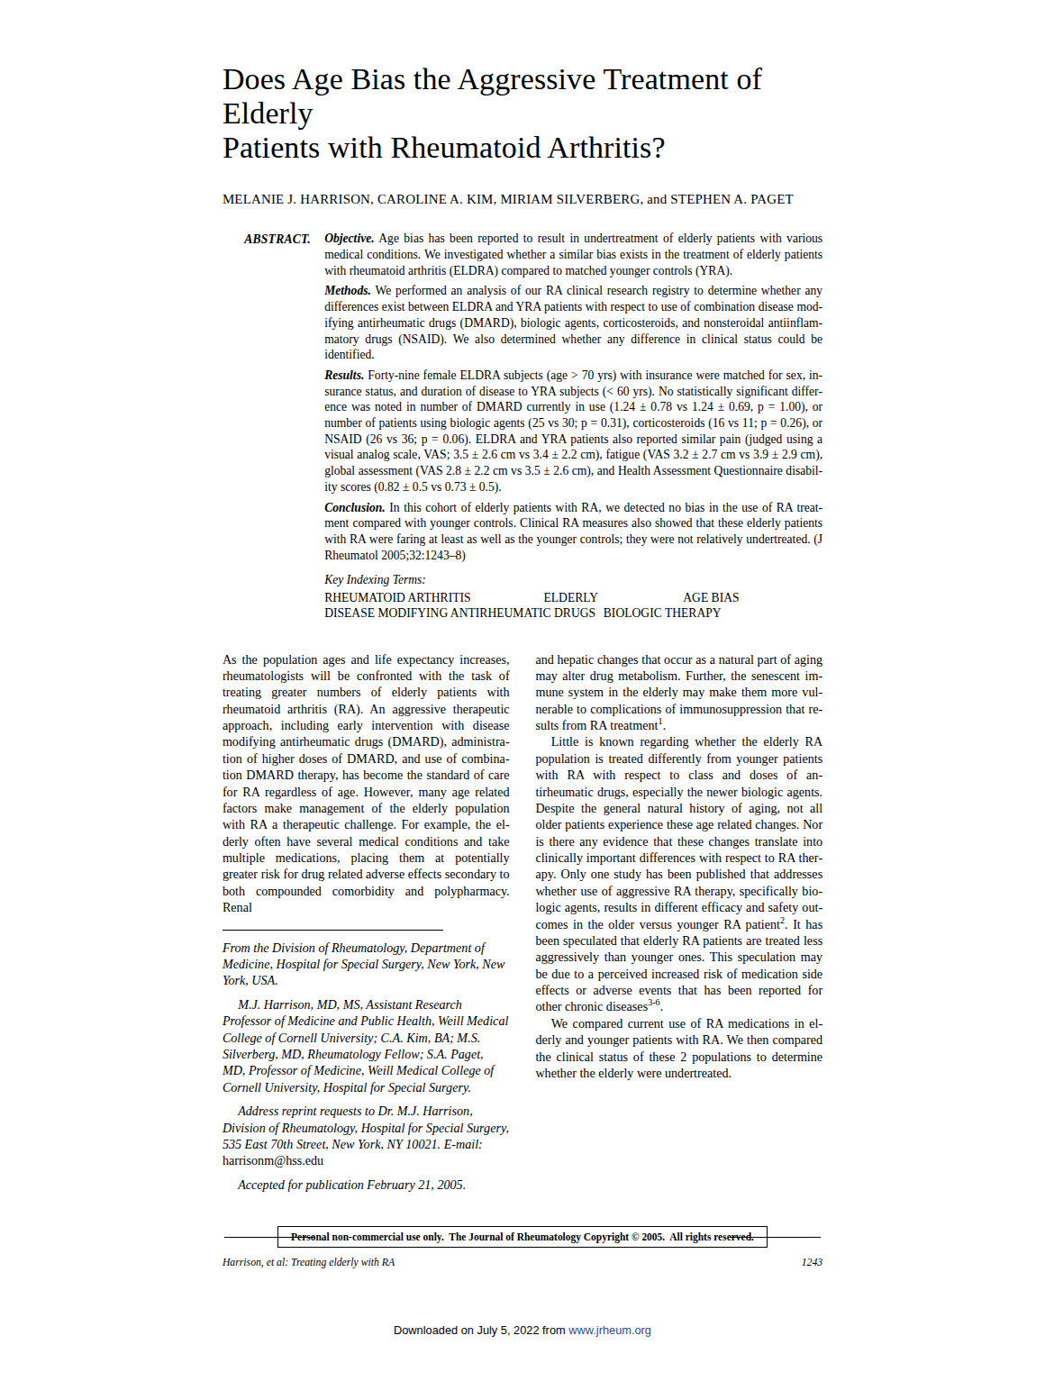Does Age Bias the Aggressive Treatment of Elderly
Patients with Rheumatoid Arthritis?
MELANIE J. HARRISON, CAROLINE A. KIM, MIRIAM SILVERBERG, and STEPHEN A. PAGET
ABSTRACT.
Objective. Age bias has been reported to result in undertreatment of elderly patients with various medical conditions. We investigated whether a similar bias exists in the treatment of elderly patients with rheumatoid arthritis (ELDRA) compared to matched younger controls (YRA).
Methods. We performed an analysis of our RA clinical research registry to determine whether any differences exist between ELDRA and YRA patients with respect to use of combination disease modifying antirheumatic drugs (DMARD), biologic agents, corticosteroids, and nonsteroidal antiinflammatory drugs (NSAID). We also determined whether any difference in clinical status could be identified.
Results. Forty-nine female ELDRA subjects (age > 70 yrs) with insurance were matched for sex, insurance status, and duration of disease to YRA subjects (< 60 yrs). No statistically significant difference was noted in number of DMARD currently in use (1.24 ± 0.78 vs 1.24 ± 0.69, p = 1.00), or number of patients using biologic agents (25 vs 30; p = 0.31), corticosteroids (16 vs 11; p = 0.26), or NSAID (26 vs 36; p = 0.06). ELDRA and YRA patients also reported similar pain (judged using a visual analog scale, VAS; 3.5 ± 2.6 cm vs 3.4 ± 2.2 cm), fatigue (VAS 3.2 ± 2.7 cm vs 3.9 ± 2.9 cm), global assessment (VAS 2.8 ± 2.2 cm vs 3.5 ± 2.6 cm), and Health Assessment Questionnaire disability scores (0.82 ± 0.5 vs 0.73 ± 0.5).
Conclusion. In this cohort of elderly patients with RA, we detected no bias in the use of RA treatment compared with younger controls. Clinical RA measures also showed that these elderly patients with RA were faring at least as well as the younger controls; they were not relatively undertreated. (J Rheumatol 2005;32:1243–8)
Key Indexing Terms:
RHEUMATOID ARTHRITIS ELDERLY AGE BIAS
DISEASE MODIFYING ANTIRHEUMATIC DRUGS BIOLOGIC THERAPY
As the population ages and life expectancy increases, rheumatologists will be confronted with the task of treating greater numbers of elderly patients with rheumatoid arthritis (RA). An aggressive therapeutic approach, including early intervention with disease modifying antirheumatic drugs (DMARD), administration of higher doses of DMARD, and use of combination DMARD therapy, has become the standard of care for RA regardless of age. However, many age related factors make management of the elderly population with RA a therapeutic challenge. For example, the elderly often have several medical conditions and take multiple medications, placing them at potentially greater risk for drug related adverse effects secondary to both compounded comorbidity and polypharmacy. Renal
From the Division of Rheumatology, Department of Medicine, Hospital for Special Surgery, New York, New York, USA.
M.J. Harrison, MD, MS, Assistant Research Professor of Medicine and Public Health, Weill Medical College of Cornell University; C.A. Kim, BA; M.S. Silverberg, MD, Rheumatology Fellow; S.A. Paget, MD, Professor of Medicine, Weill Medical College of Cornell University, Hospital for Special Surgery.
Address reprint requests to Dr. M.J. Harrison, Division of Rheumatology, Hospital for Special Surgery, 535 East 70th Street, New York, NY 10021. E-mail: harrisonm@hss.edu
Accepted for publication February 21, 2005.
and hepatic changes that occur as a natural part of aging may alter drug metabolism. Further, the senescent immune system in the elderly may make them more vulnerable to complications of immunosuppression that results from RA treatment1.
Little is known regarding whether the elderly RA population is treated differently from younger patients with RA with respect to class and doses of antirheumatic drugs, especially the newer biologic agents. Despite the general natural history of aging, not all older patients experience these age related changes. Nor is there any evidence that these changes translate into clinically important differences with respect to RA therapy. Only one study has been published that addresses whether use of aggressive RA therapy, specifically biologic agents, results in different efficacy and safety outcomes in the older versus younger RA patient2. It has been speculated that elderly RA patients are treated less aggressively than younger ones. This speculation may be due to a perceived increased risk of medication side effects or adverse events that has been reported for other chronic diseases3-6.
We compared current use of RA medications in elderly and younger patients with RA. We then compared the clinical status of these 2 populations to determine whether the elderly were undertreated.
Personal non-commercial use only. The Journal of Rheumatology Copyright © 2005. All rights reserved.
Harrison, et al: Treating elderly with RA 1243
Downloaded on July 5, 2022 from www.jrheum.org